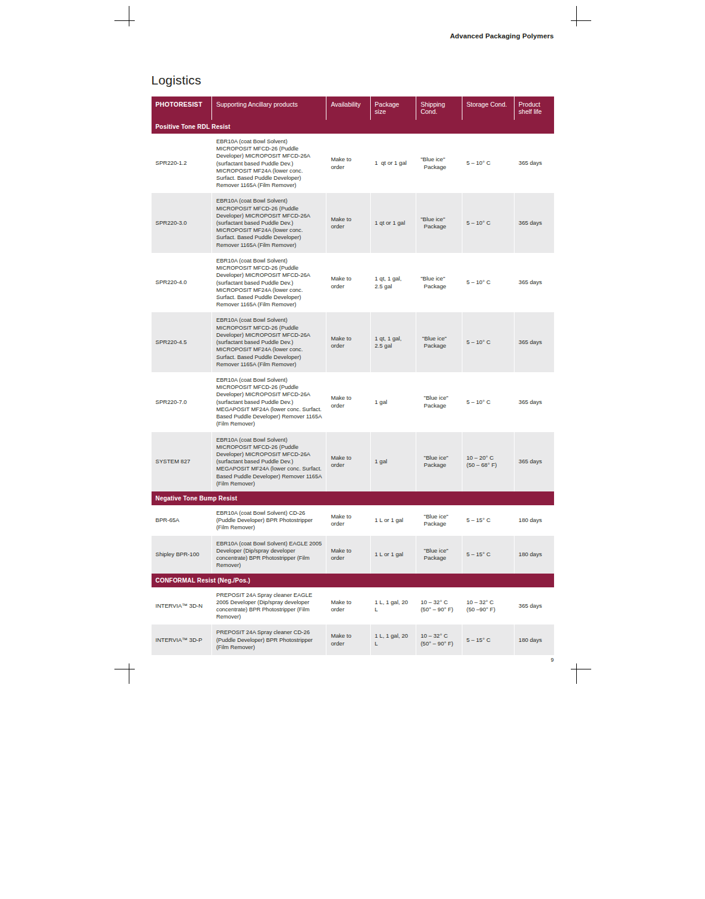Advanced Packaging Polymers
Logistics
| PHOTORESIST | Supporting Ancillary products | Availability | Package size | Shipping Cond. | Storage Cond. | Product shelf life |
| --- | --- | --- | --- | --- | --- | --- |
| Positive Tone RDL Resist |
| SPR220-1.2 | EBR10A (coat Bowl Solvent) MICROPOSIT MFCD-26 (Puddle Developer) MICROPOSIT MFCD-26A (surfactant based Puddle Dev.) MICROPOSIT MF24A (lower conc. Surfact. Based Puddle Developer) Remover 1165A (Film Remover) | Make to order | 1 qt or 1 gal | "Blue ice" Package | 5 – 10° C | 365 days |
| SPR220-3.0 | EBR10A (coat Bowl Solvent) MICROPOSIT MFCD-26 (Puddle Developer) MICROPOSIT MFCD-26A (surfactant based Puddle Dev.) MICROPOSIT MF24A (lower conc. Surfact. Based Puddle Developer) Remover 1165A (Film Remover) | Make to order | 1 qt or 1 gal | "Blue ice" Package | 5 – 10° C | 365 days |
| SPR220-4.0 | EBR10A (coat Bowl Solvent) MICROPOSIT MFCD-26 (Puddle Developer) MICROPOSIT MFCD-26A (surfactant based Puddle Dev.) MICROPOSIT MF24A (lower conc. Surfact. Based Puddle Developer) Remover 1165A (Film Remover) | Make to order | 1 qt, 1 gal, 2.5 gal | "Blue ice" Package | 5 – 10° C | 365 days |
| SPR220-4.5 | EBR10A (coat Bowl Solvent) MICROPOSIT MFCD-26 (Puddle Developer) MICROPOSIT MFCD-26A (surfactant based Puddle Dev.) MICROPOSIT MF24A (lower conc. Surfact. Based Puddle Developer) Remover 1165A (Film Remover) | Make to order | 1 qt, 1 gal, 2.5 gal | "Blue ice" Package | 5 – 10° C | 365 days |
| SPR220-7.0 | EBR10A (coat Bowl Solvent) MICROPOSIT MFCD-26 (Puddle Developer) MICROPOSIT MFCD-26A (surfactant based Puddle Dev.) MEGAPOSIT MF24A (lower conc. Surfact. Based Puddle Developer) Remover 1165A (Film Remover) | Make to order | 1 gal | "Blue ice" Package | 5 – 10° C | 365 days |
| SYSTEM 827 | EBR10A (coat Bowl Solvent) MICROPOSIT MFCD-26 (Puddle Developer) MICROPOSIT MFCD-26A (surfactant based Puddle Dev.) MEGAPOSIT MF24A (lower conc. Surfact. Based Puddle Developer) Remover 1165A (Film Remover) | Make to order | 1 gal | "Blue ice" Package | 10 – 20° C (50 – 68° F) | 365 days |
| Negative Tone Bump Resist |
| BPR-65A | EBR10A (coat Bowl Solvent) CD-26 (Puddle Developer) BPR Photostripper (Film Remover) | Make to order | 1 L or 1 gal | "Blue ice" Package | 5 – 15° C | 180 days |
| Shipley BPR-100 | EBR10A (coat Bowl Solvent) EAGLE 2005 Developer (Dip/spray developer concentrate) BPR Photostripper (Film Remover) | Make to order | 1 L or 1 gal | "Blue ice" Package | 5 – 15° C | 180 days |
| CONFORMAL Resist (Neg./Pos.) |
| INTERVIA™ 3D-N | PREPOSIT 24A Spray cleaner EAGLE 2005 Developer (Dip/spray developer concentrate) BPR Photostripper (Film Remover) | Make to order | 1 L, 1 gal, 20 L | 10 – 32° C (50° – 90° F) | 10 – 32° C (50 –90° F) | 365 days |
| INTERVIA™ 3D-P | PREPOSIT 24A Spray cleaner CD-26 (Puddle Developer) BPR Photostripper (Film Remover) | Make to order | 1 L, 1 gal, 20 L | 10 – 32° C (50° – 90° F) | 5 – 15° C | 180 days |
9